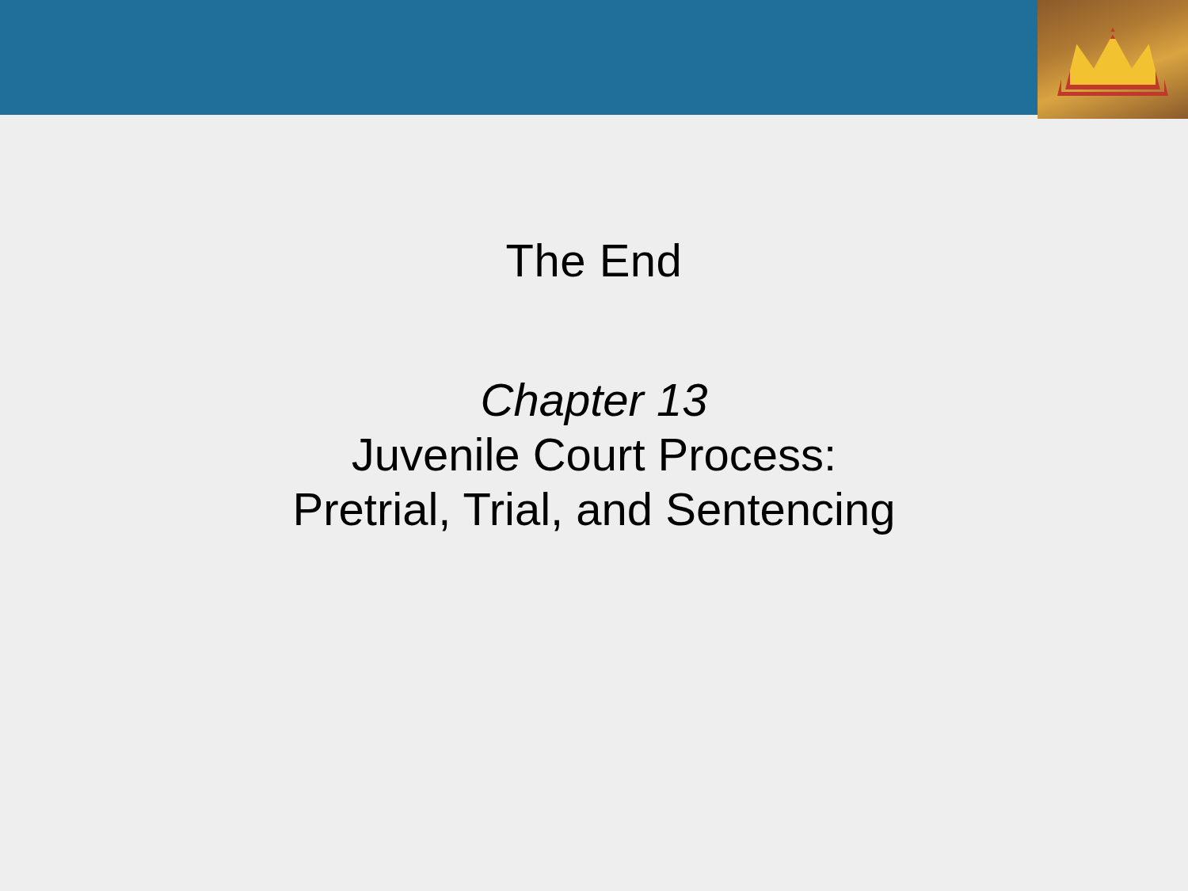The End
Chapter 13
Juvenile Court Process:
Pretrial, Trial, and Sentencing